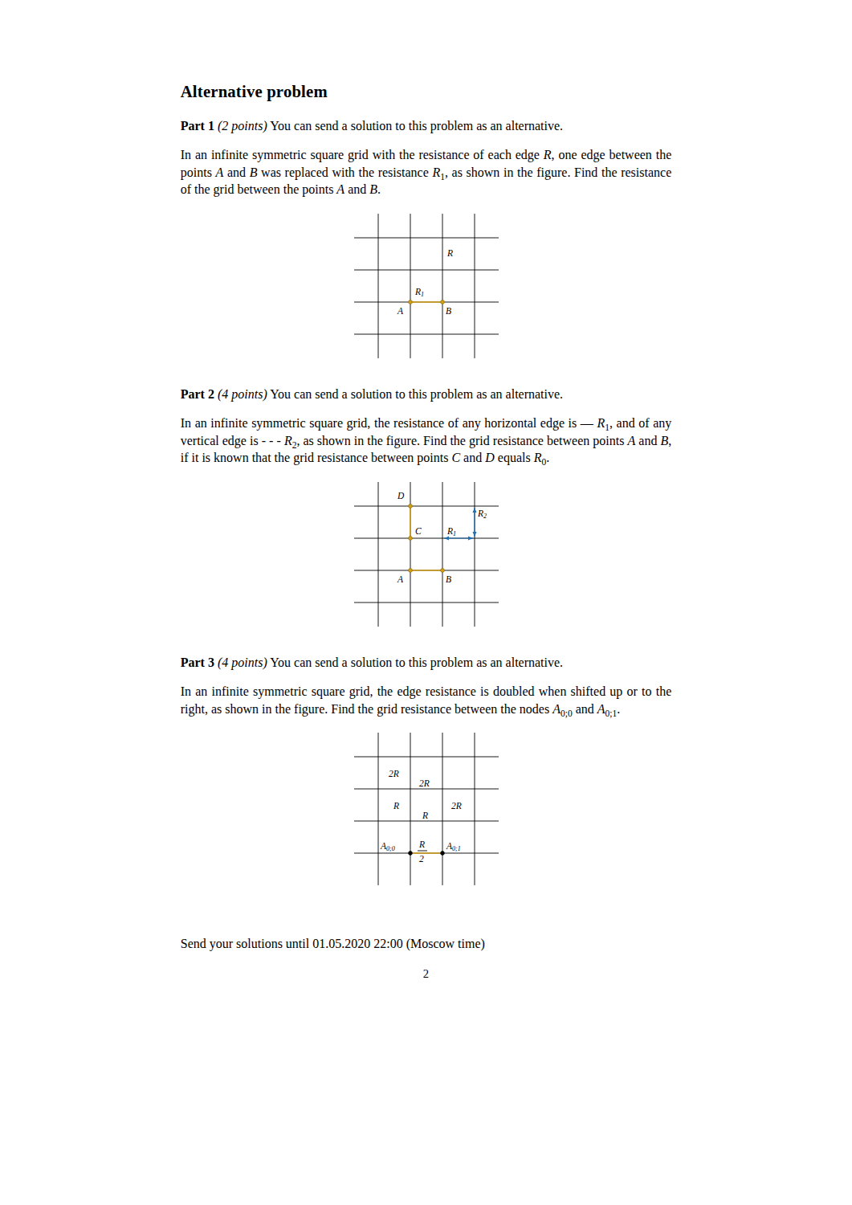Alternative problem
Part 1 (2 points) You can send a solution to this problem as an alternative.
In an infinite symmetric square grid with the resistance of each edge R, one edge between the points A and B was replaced with the resistance R1, as shown in the figure. Find the resistance of the grid between the points A and B.
R R1 A B
Part 2 (4 points) You can send a solution to this problem as an alternative.
In an infinite symmetric square grid, the resistance of any horizontal edge is — R1, and of any vertical edge is - - - R2, as shown in the figure. Find the grid resistance between points A and B, if it is known that the grid resistance between points C and D equals R0.
D C R1 R2 A B
Part 3 (4 points) You can send a solution to this problem as an alternative.
In an infinite symmetric square grid, the edge resistance is doubled when shifted up or to the right, as shown in the figure. Find the grid resistance between the nodes A0;0 and A0;1.
2R 2R R R 2R A0;0 R 2 A0;1
Send your solutions until 01.05.2020 22:00 (Moscow time)
2